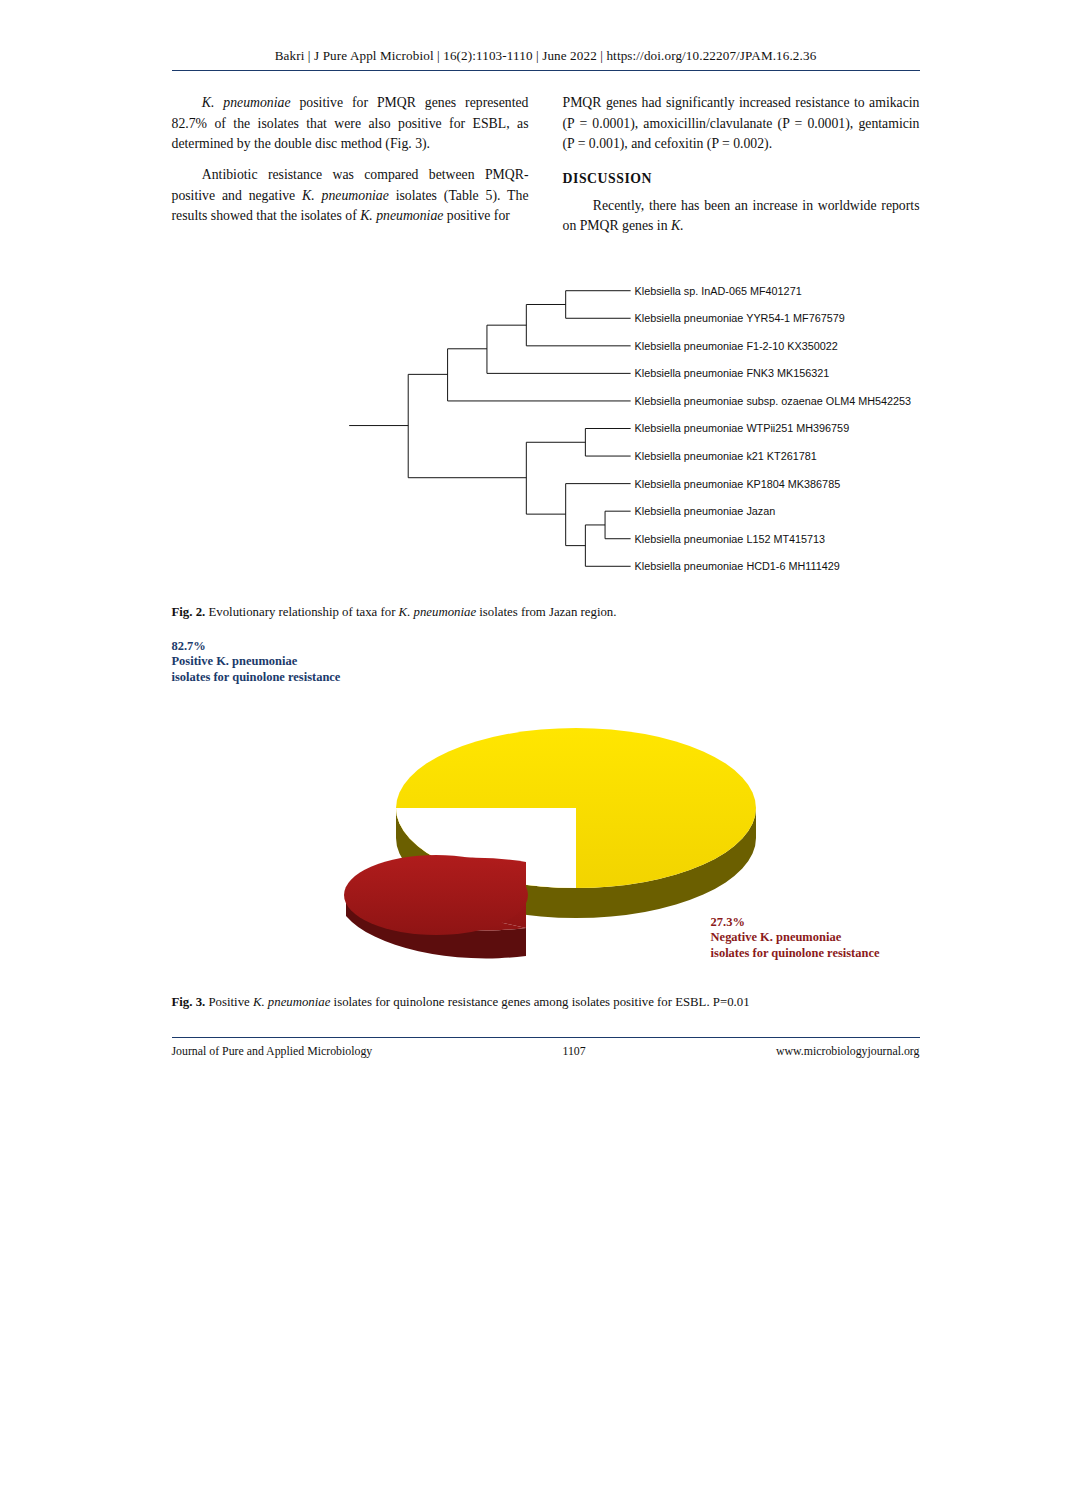Bakri | J Pure Appl Microbiol | 16(2):1103-1110 | June 2022 | https://doi.org/10.22207/JPAM.16.2.36
K. pneumoniae positive for PMQR genes represented 82.7% of the isolates that were also positive for ESBL, as determined by the double disc method (Fig. 3).
Antibiotic resistance was compared between PMQR-positive and negative K. pneumoniae isolates (Table 5). The results showed that the isolates of K. pneumoniae positive for
PMQR genes had significantly increased resistance to amikacin (P = 0.0001), amoxicillin/clavulanate (P = 0.0001), gentamicin (P = 0.001), and cefoxitin (P = 0.002).
DISCUSSION
Recently, there has been an increase in worldwide reports on PMQR genes in K.
Klebsiella sp. InAD-065 MF401271 Klebsiella pneumoniae YYR54-1 MF767579 Klebsiella pneumoniae F1-2-10 KX350022 Klebsiella pneumoniae FNK3 MK156321 Klebsiella pneumoniae subsp. ozaenae OLM4 MH542253 Klebsiella pneumoniae WTPii251 MH396759 Klebsiella pneumoniae k21 KT261781 Klebsiella pneumoniae KP1804 MK386785 Klebsiella pneumoniae Jazan Klebsiella pneumoniae L152 MT415713 Klebsiella pneumoniae HCD1-6 MH111429
Fig. 2. Evolutionary relationship of taxa for K. pneumoniae isolates from Jazan region.
82.7% Positive K. pneumoniae
isolates for quinolone resistance
27.3%
Negative K. pneumoniae
isolates for quinolone resistance
Fig. 3. Positive K. pneumoniae isolates for quinolone resistance genes among isolates positive for ESBL. P=0.01
Journal of Pure and Applied Microbiology
1107
www.microbiologyjournal.org